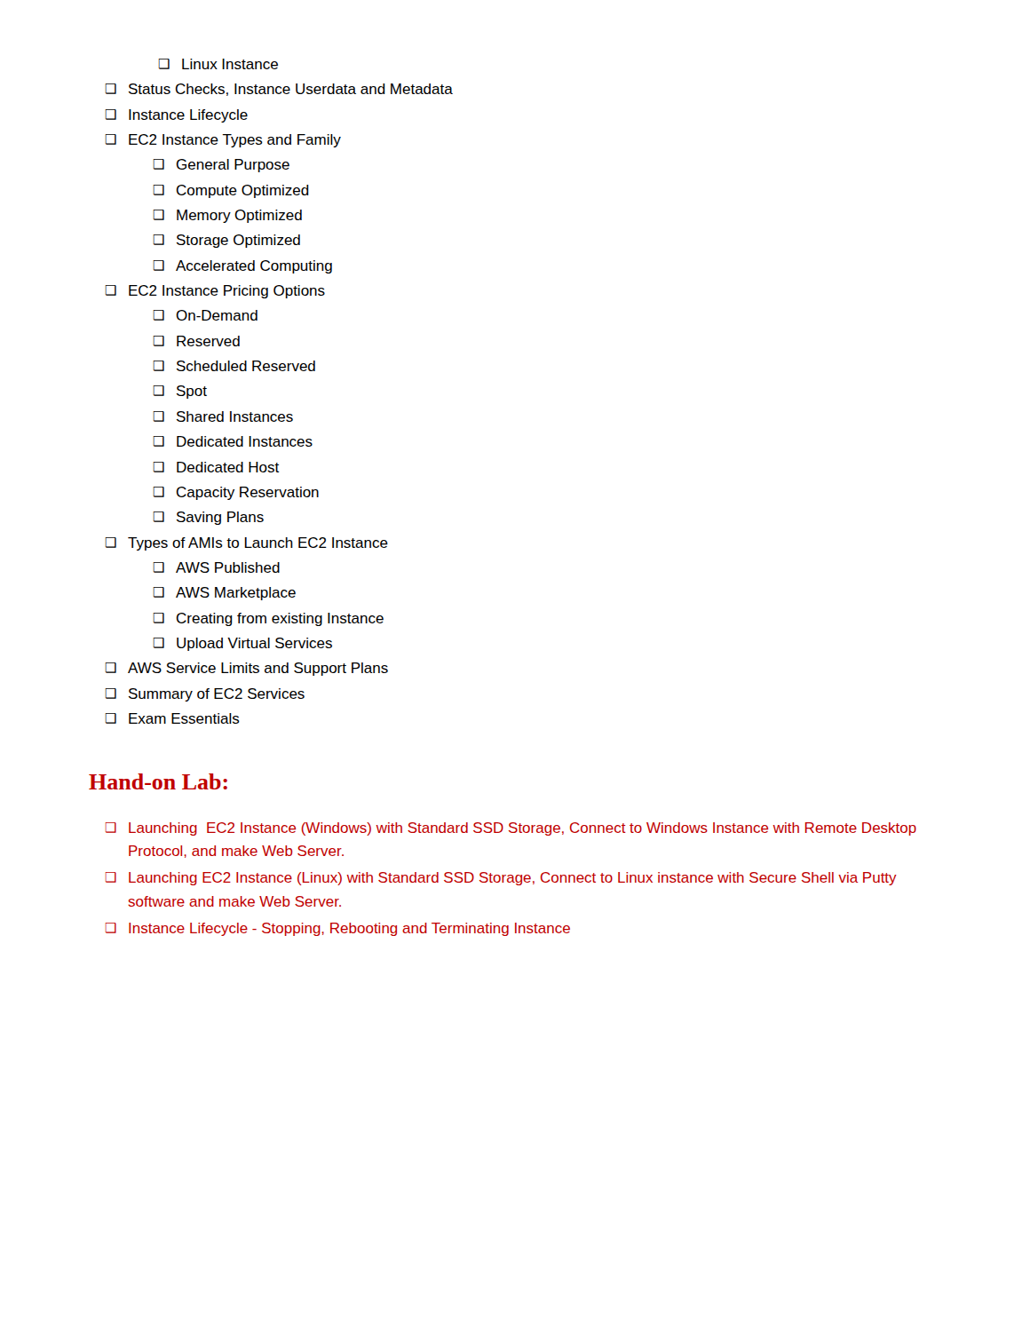Linux Instance
Status Checks, Instance Userdata and Metadata
Instance Lifecycle
EC2 Instance Types and Family
General Purpose
Compute Optimized
Memory Optimized
Storage Optimized
Accelerated Computing
EC2 Instance Pricing Options
On-Demand
Reserved
Scheduled Reserved
Spot
Shared Instances
Dedicated Instances
Dedicated Host
Capacity Reservation
Saving Plans
Types of AMIs to Launch EC2 Instance
AWS Published
AWS Marketplace
Creating from existing Instance
Upload Virtual Services
AWS Service Limits and Support Plans
Summary of EC2 Services
Exam Essentials
Hand-on Lab:
Launching EC2 Instance (Windows) with Standard SSD Storage, Connect to Windows Instance with Remote Desktop Protocol, and make Web Server.
Launching EC2 Instance (Linux) with Standard SSD Storage, Connect to Linux instance with Secure Shell via Putty software and make Web Server.
Instance Lifecycle - Stopping, Rebooting and Terminating Instance